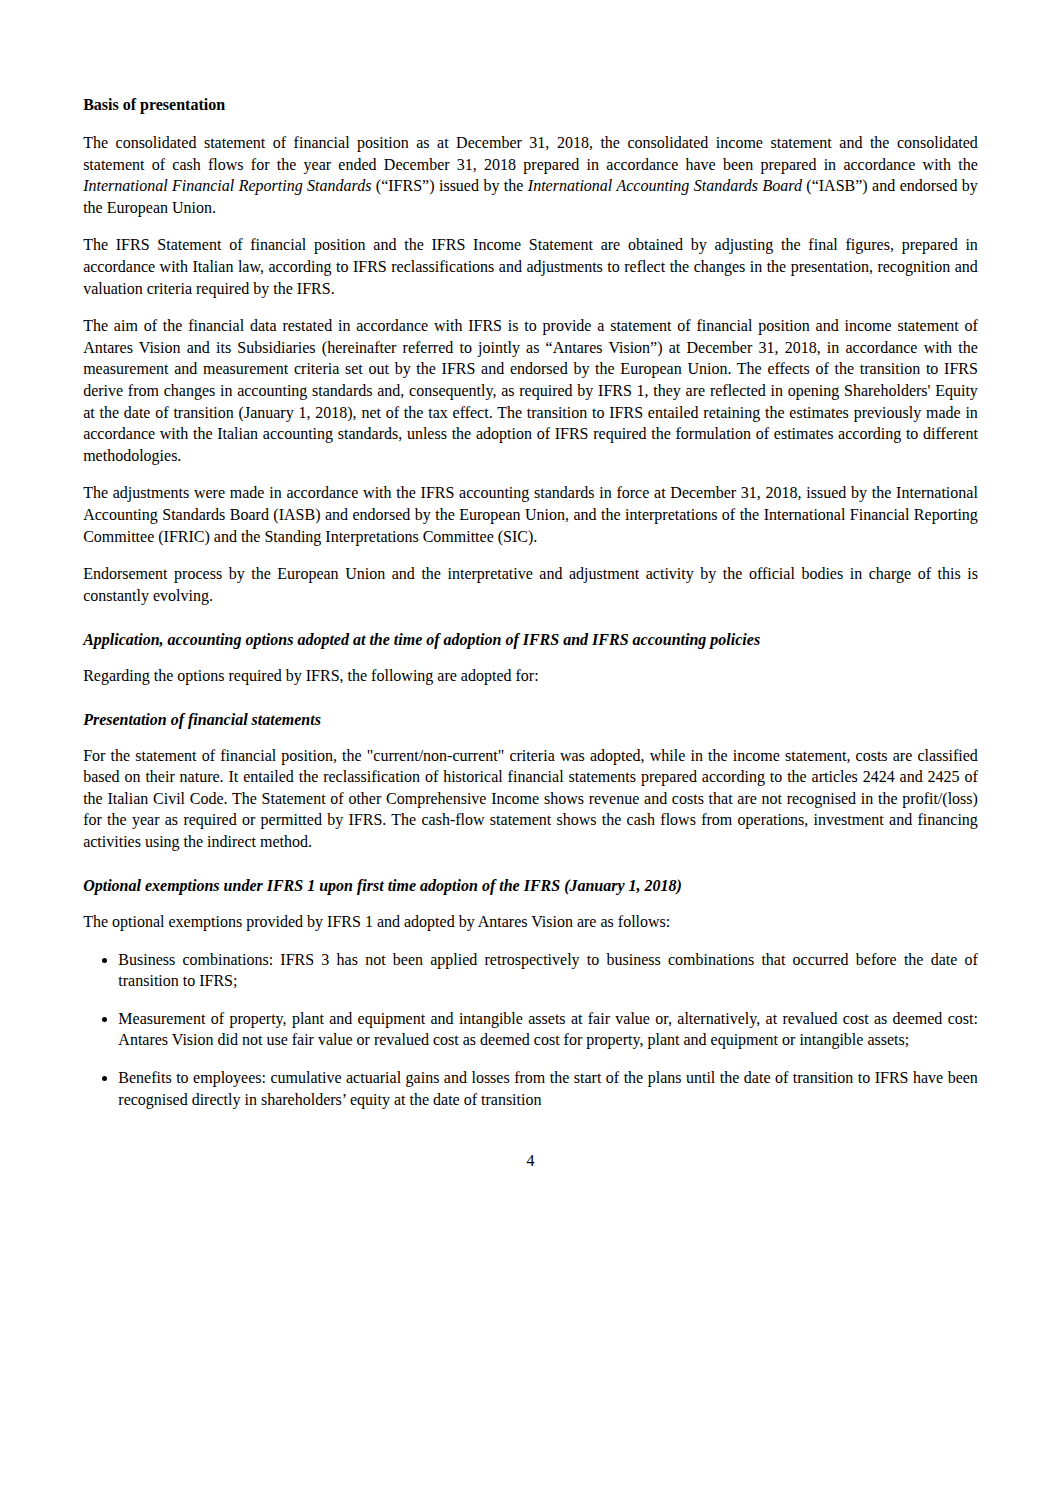Basis of presentation
The consolidated statement of financial position as at December 31, 2018, the consolidated income statement and the consolidated statement of cash flows for the year ended December 31, 2018 prepared in accordance have been prepared in accordance with the International Financial Reporting Standards (“IFRS”) issued by the International Accounting Standards Board (“IASB”) and endorsed by the European Union.
The IFRS Statement of financial position and the IFRS Income Statement are obtained by adjusting the final figures, prepared in accordance with Italian law, according to IFRS reclassifications and adjustments to reflect the changes in the presentation, recognition and valuation criteria required by the IFRS.
The aim of the financial data restated in accordance with IFRS is to provide a statement of financial position and income statement of Antares Vision and its Subsidiaries (hereinafter referred to jointly as “Antares Vision”) at December 31, 2018, in accordance with the measurement and measurement criteria set out by the IFRS and endorsed by the European Union. The effects of the transition to IFRS derive from changes in accounting standards and, consequently, as required by IFRS 1, they are reflected in opening Shareholders' Equity at the date of transition (January 1, 2018), net of the tax effect. The transition to IFRS entailed retaining the estimates previously made in accordance with the Italian accounting standards, unless the adoption of IFRS required the formulation of estimates according to different methodologies.
The adjustments were made in accordance with the IFRS accounting standards in force at December 31, 2018, issued by the International Accounting Standards Board (IASB) and endorsed by the European Union, and the interpretations of the International Financial Reporting Committee (IFRIC) and the Standing Interpretations Committee (SIC).
Endorsement process by the European Union and the interpretative and adjustment activity by the official bodies in charge of this is constantly evolving.
Application, accounting options adopted at the time of adoption of IFRS and IFRS accounting policies
Regarding the options required by IFRS, the following are adopted for:
Presentation of financial statements
For the statement of financial position, the "current/non-current" criteria was adopted, while in the income statement, costs are classified based on their nature. It entailed the reclassification of historical financial statements prepared according to the articles 2424 and 2425 of the Italian Civil Code. The Statement of other Comprehensive Income shows revenue and costs that are not recognised in the profit/(loss) for the year as required or permitted by IFRS. The cash-flow statement shows the cash flows from operations, investment and financing activities using the indirect method.
Optional exemptions under IFRS 1 upon first time adoption of the IFRS (January 1, 2018)
The optional exemptions provided by IFRS 1 and adopted by Antares Vision are as follows:
Business combinations: IFRS 3 has not been applied retrospectively to business combinations that occurred before the date of transition to IFRS;
Measurement of property, plant and equipment and intangible assets at fair value or, alternatively, at revalued cost as deemed cost: Antares Vision did not use fair value or revalued cost as deemed cost for property, plant and equipment or intangible assets;
Benefits to employees: cumulative actuarial gains and losses from the start of the plans until the date of transition to IFRS have been recognised directly in shareholders’ equity at the date of transition
4